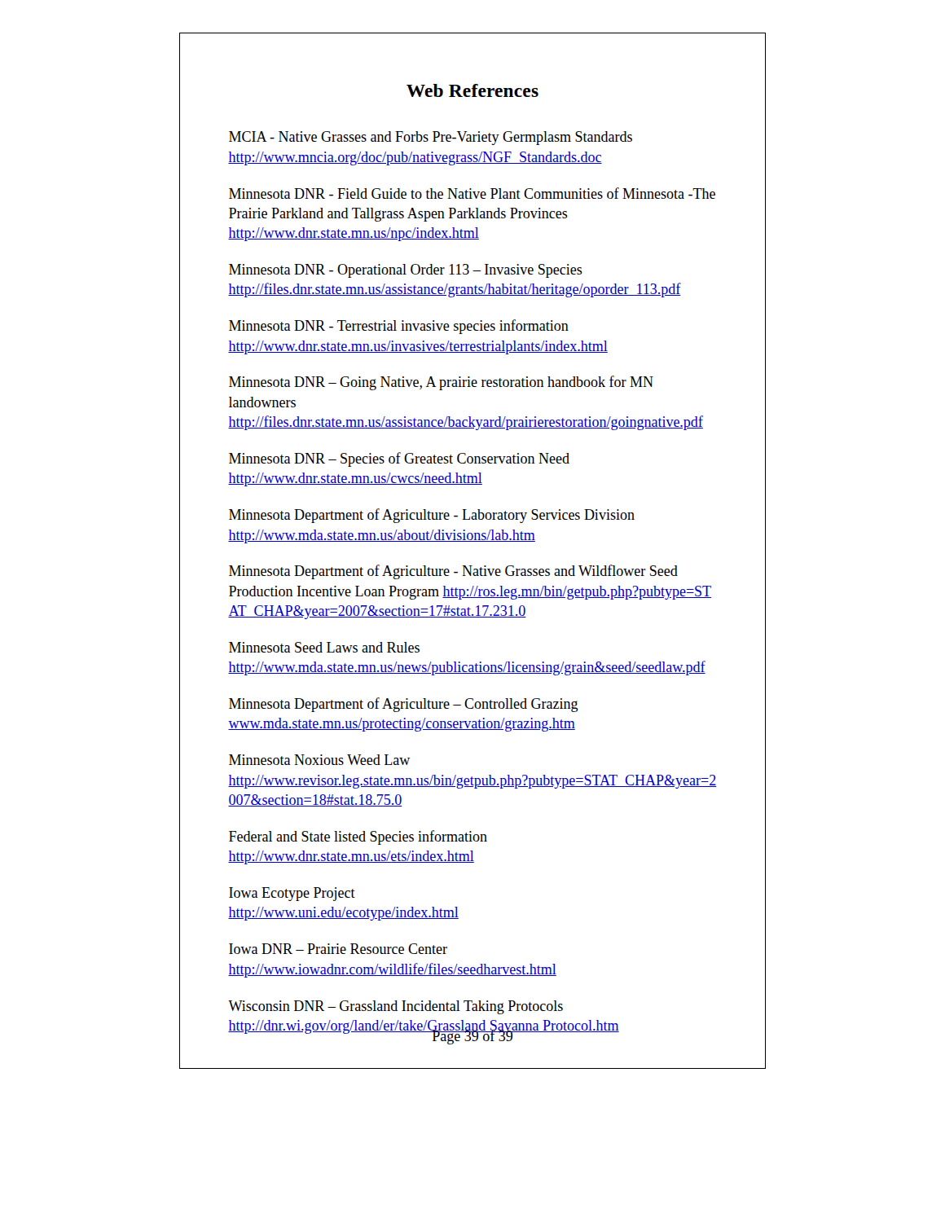Web References
MCIA - Native Grasses and Forbs Pre-Variety Germplasm Standards
http://www.mncia.org/doc/pub/nativegrass/NGF_Standards.doc
Minnesota DNR - Field Guide to the Native Plant Communities of Minnesota -The Prairie Parkland and Tallgrass Aspen Parklands Provinces
http://www.dnr.state.mn.us/npc/index.html
Minnesota DNR - Operational Order 113 – Invasive Species
http://files.dnr.state.mn.us/assistance/grants/habitat/heritage/oporder_113.pdf
Minnesota DNR - Terrestrial invasive species information
http://www.dnr.state.mn.us/invasives/terrestrialplants/index.html
Minnesota DNR – Going Native, A prairie restoration handbook for MN landowners
http://files.dnr.state.mn.us/assistance/backyard/prairierestoration/goingnative.pdf
Minnesota DNR – Species of Greatest Conservation Need
http://www.dnr.state.mn.us/cwcs/need.html
Minnesota Department of Agriculture - Laboratory Services Division
http://www.mda.state.mn.us/about/divisions/lab.htm
Minnesota Department of Agriculture - Native Grasses and Wildflower Seed Production Incentive Loan Program http://ros.leg.mn/bin/getpub.php?pubtype=STAT_CHAP&year=2007&section=17#stat.17.231.0
Minnesota Seed Laws and Rules
http://www.mda.state.mn.us/news/publications/licensing/grain&seed/seedlaw.pdf
Minnesota Department of Agriculture – Controlled Grazing
www.mda.state.mn.us/protecting/conservation/grazing.htm
Minnesota Noxious Weed Law
http://www.revisor.leg.state.mn.us/bin/getpub.php?pubtype=STAT_CHAP&year=2007&section=18#stat.18.75.0
Federal and State listed Species information
http://www.dnr.state.mn.us/ets/index.html
Iowa Ecotype Project
http://www.uni.edu/ecotype/index.html
Iowa DNR – Prairie Resource Center
http://www.iowadnr.com/wildlife/files/seedharvest.html
Wisconsin DNR – Grassland Incidental Taking Protocols
http://dnr.wi.gov/org/land/er/take/Grassland Savanna Protocol.htm
Page 39 of 39